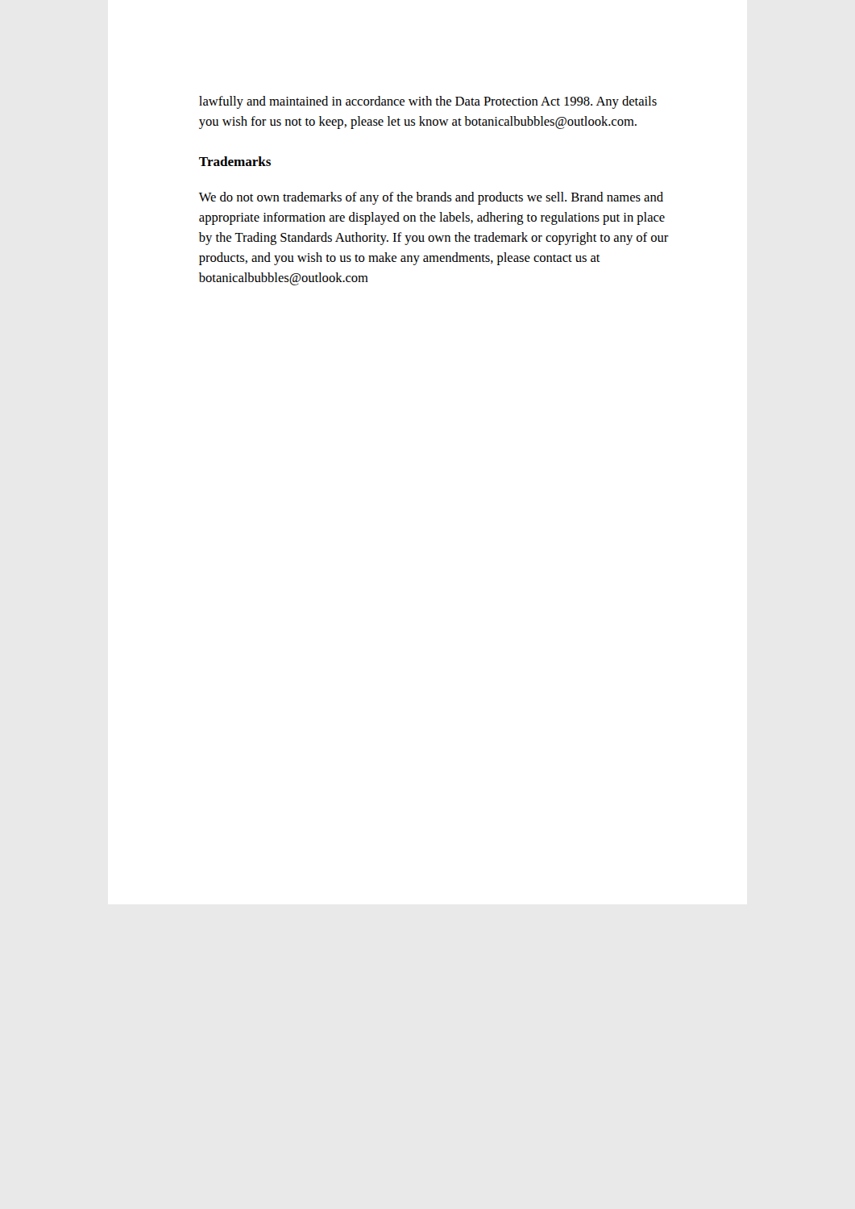lawfully and maintained in accordance with the Data Protection Act 1998. Any details you wish for us not to keep, please let us know at botanicalbubbles@outlook.com.
Trademarks
We do not own trademarks of any of the brands and products we sell. Brand names and appropriate information are displayed on the labels, adhering to regulations put in place by the Trading Standards Authority. If you own the trademark or copyright to any of our products, and you wish to us to make any amendments, please contact us at botanicalbubbles@outlook.com